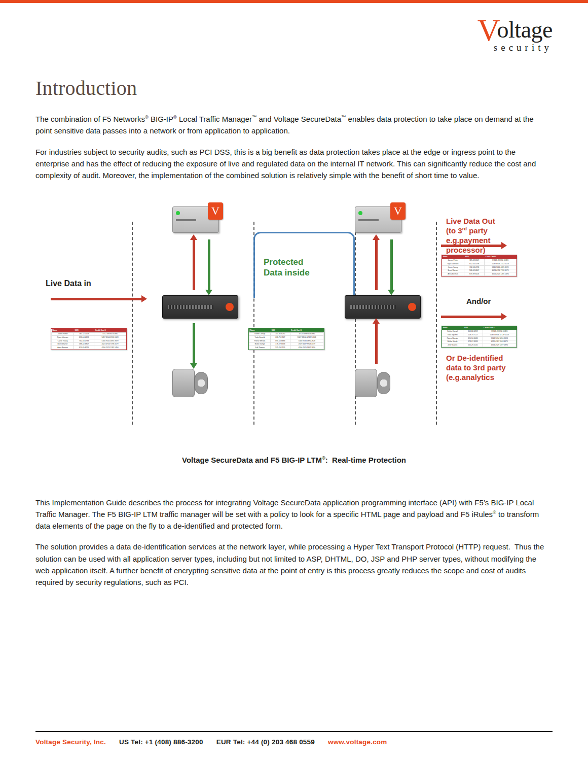Voltage security
Introduction
The combination of F5 Networks® BIG-IP® Local Traffic Manager™ and Voltage SecureData™ enables data protection to take place on demand at the point sensitive data passes into a network or from application to application.
For industries subject to security audits, such as PCI DSS, this is a big benefit as data protection takes place at the edge or ingress point to the enterprise and has the effect of reducing the exposure of live and regulated data on the internal IT network. This can significantly reduce the cost and complexity of audit. Moreover, the implementation of the combined solution is relatively simple with the benefit of short time to value.
Live Data in
Protected
Data inside
Live Data Out
(to 3rd party
e.g.payment
processor)
And/or
Or De-identified
data to 3rd party
(e.g.analytics
V
V
| Name | SSN | Credit Card # |
| --- | --- | --- |
| James Potter | 385-12-1109 | 3712 498760 61881 |
| Ryan Johnson | 852-64-4198 | 5287 8906 2152 0128 |
| Carrie Young | 762-58-0733 | 5340 9262 4695 3929 |
| Brent Warner | 588-42-6807 | 4023 4756 7198 4179 |
| Anna Berman | 819-89-8226 | 4556 2525 1285 1490 |
| Name | SSN | Credit Card # |
| --- | --- | --- |
| Kwhfe Cwnqtl | 101-82-6292 | 37123 498760 61881 |
| Yeda Vqumfb | 228-79-7127 | 5587 88906 4712F 0128 |
| Pdvrw Wmsdc | 895-52-8683 | 5348 9234 5890 2828 |
| Bzkfw Gzhyb | 178-27-8333 | 4929 4187 9903 4379 |
| Jcfb Tbzwnn | 525-29-2125 | 4556 2529 1497 1890 |
| Name | SSN | Credit Card # |
| --- | --- | --- |
| James Potter | 385-12-1109 | 37123 498760 61881 |
| Ryan Johnson | 852-64-4198 | 5287 8906 2152 0128 |
| Carrie Young | 762-58-0733 | 5340 9262 4695 3929 |
| Brent Warner | 588-42-6807 | 4023 4756 7198 4179 |
| Anna Berman | 819-89-8226 | 4556 2525 1285 1490 |
| Name | SSN | Credit Card # |
| --- | --- | --- |
| Kwhfe Cwnqtl | 101-82-6292 | 37123 498760 61881 |
| Yeda Vqumfb | 228-79-7127 | 5587 88906 4712F 0128 |
| Pdvrw Wmsdc | 895-52-8683 | 5348 9234 5890 2828 |
| Bzkfw Gzhyb | 178-27-8333 | 4929 4187 9903 4379 |
| Jcfb Tbzwnn | 525-29-2125 | 4556 2529 1497 1890 |
Voltage SecureData and F5 BIG-IP LTM®: Real-time Protection
This Implementation Guide describes the process for integrating Voltage SecureData application programming interface (API) with F5’s BIG-IP Local Traffic Manager. The F5 BIG-IP LTM traffic manager will be set with a policy to look for a specific HTML page and payload and F5 iRules® to transform data elements of the page on the fly to a de-identified and protected form.
The solution provides a data de-identification services at the network layer, while processing a Hyper Text Transport Protocol (HTTP) request. Thus the solution can be used with all application server types, including but not limited to ASP, DHTML, DO, JSP and PHP server types, without modifying the web application itself. A further benefit of encrypting sensitive data at the point of entry is this process greatly reduces the scope and cost of audits required by security regulations, such as PCI.
Voltage Security, Inc. US Tel: +1 (408) 886-3200 EUR Tel: +44 (0) 203 468 0559 www.voltage.com